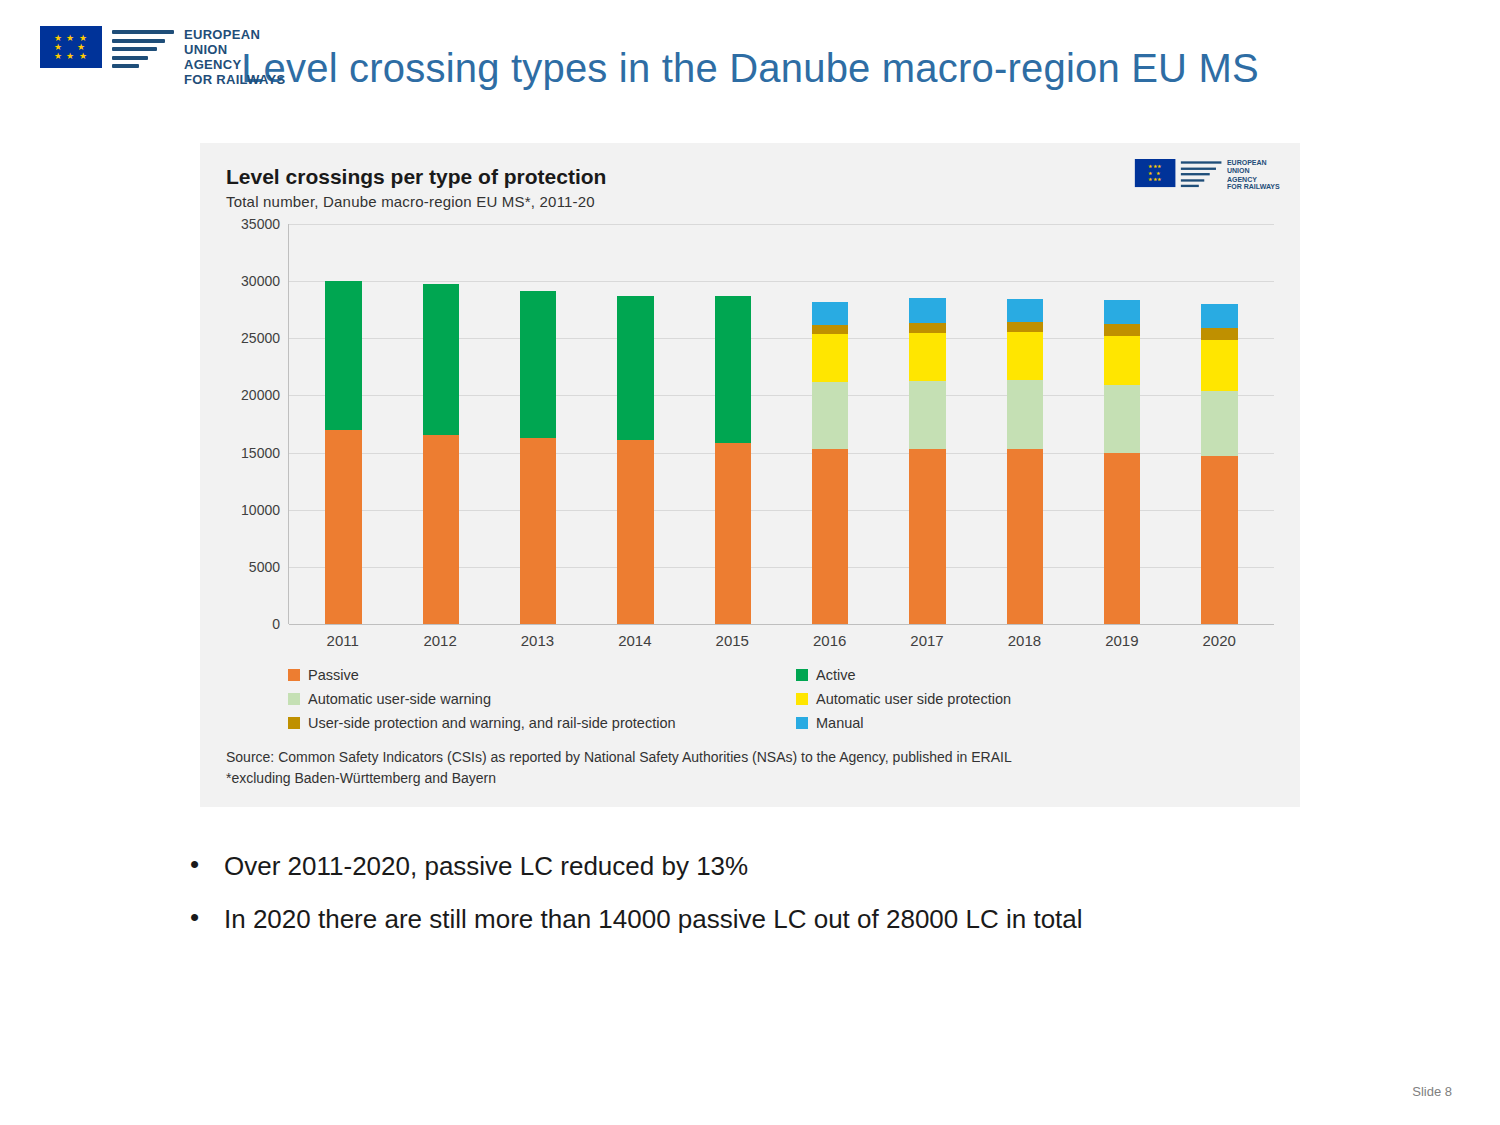★ ★ ★
★ ★
★ ★ ★
EUROPEAN
UNION
AGENCY
FOR RAILWAYS
Level crossing types in the Danube macro-region EU MS
★★★
★ ★
★★★
EUROPEAN
UNION
AGENCY
FOR RAILWAYS
Level crossings per type of protection
Total number, Danube macro-region EU MS*, 2011-20
35000
30000
25000
20000
15000
10000
5000
0
20112012201320142015 20162017201820192020
Passive
Active
Automatic user-side warning
Automatic user side protection
User-side protection and warning, and rail-side protection
Manual
Source: Common Safety Indicators (CSIs) as reported by National Safety Authorities (NSAs) to the Agency, published in ERAIL *excluding Baden-Württemberg and Bayern
Over 2011-2020, passive LC reduced by 13%
In 2020 there are still more than 14000 passive LC out of 28000 LC in total
Slide 8